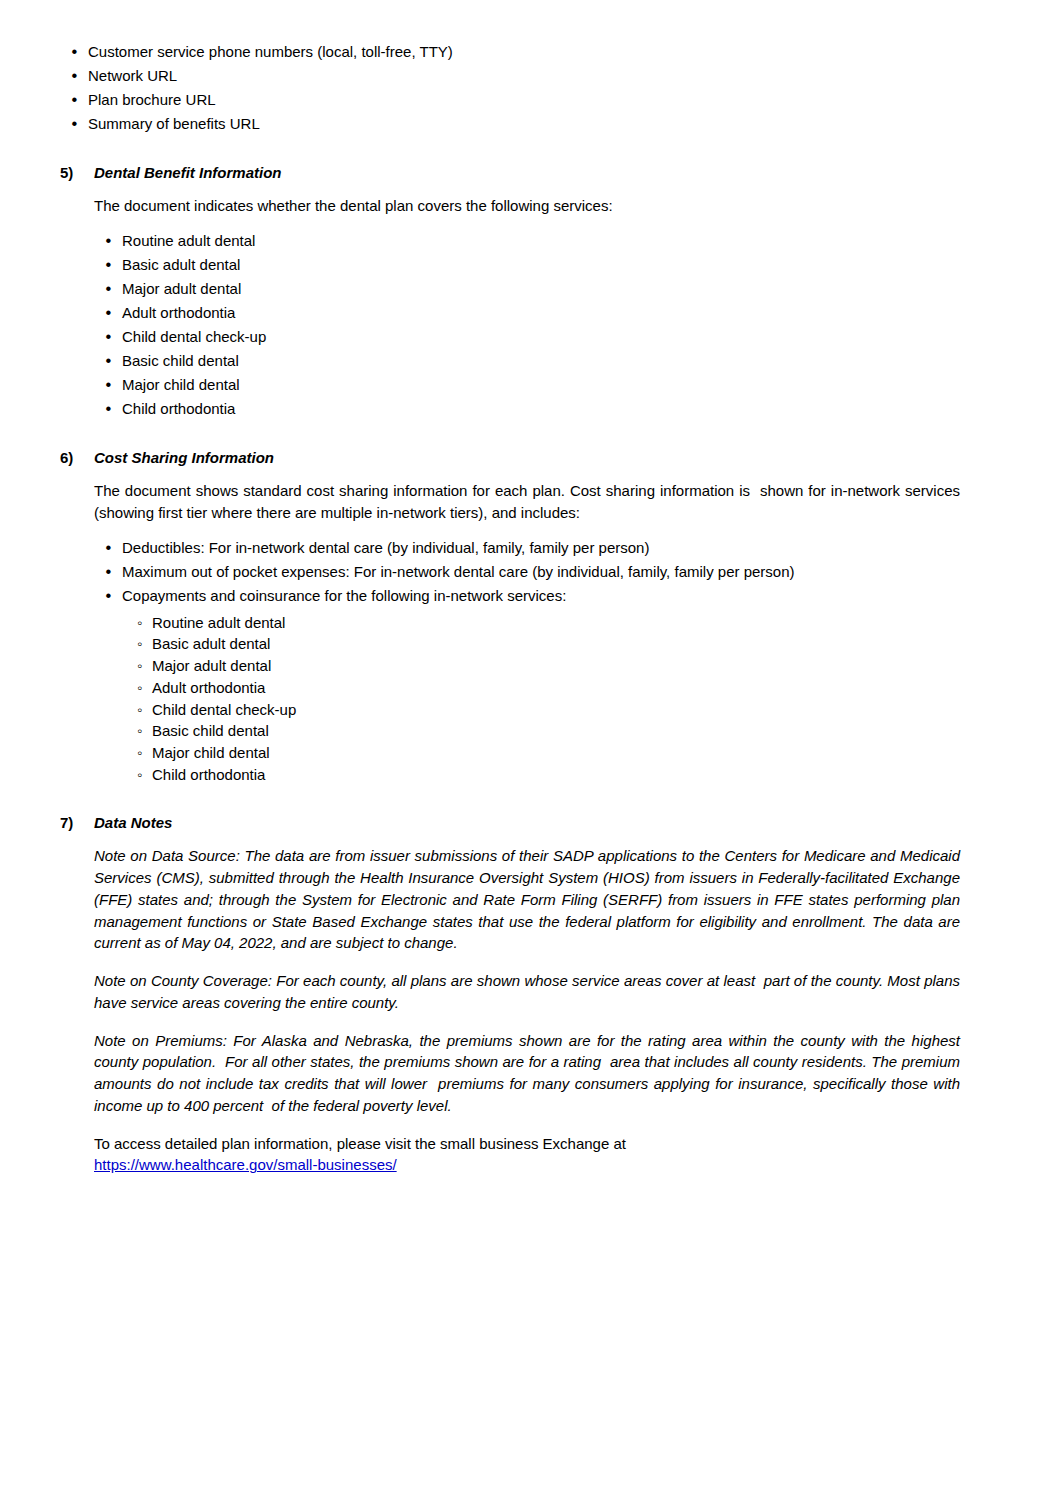Customer service phone numbers (local, toll-free, TTY)
Network URL
Plan brochure URL
Summary of benefits URL
5) Dental Benefit Information
The document indicates whether the dental plan covers the following services:
Routine adult dental
Basic adult dental
Major adult dental
Adult orthodontia
Child dental check-up
Basic child dental
Major child dental
Child orthodontia
6) Cost Sharing Information
The document shows standard cost sharing information for each plan. Cost sharing information is shown for in-network services (showing first tier where there are multiple in-network tiers), and includes:
Deductibles: For in-network dental care (by individual, family, family per person)
Maximum out of pocket expenses: For in-network dental care (by individual, family, family per person)
Copayments and coinsurance for the following in-network services:
Routine adult dental
Basic adult dental
Major adult dental
Adult orthodontia
Child dental check-up
Basic child dental
Major child dental
Child orthodontia
7) Data Notes
Note on Data Source: The data are from issuer submissions of their SADP applications to the Centers for Medicare and Medicaid Services (CMS), submitted through the Health Insurance Oversight System (HIOS) from issuers in Federally-facilitated Exchange (FFE) states and; through the System for Electronic and Rate Form Filing (SERFF) from issuers in FFE states performing plan management functions or State Based Exchange states that use the federal platform for eligibility and enrollment. The data are current as of May 04, 2022, and are subject to change.
Note on County Coverage: For each county, all plans are shown whose service areas cover at least part of the county. Most plans have service areas covering the entire county.
Note on Premiums: For Alaska and Nebraska, the premiums shown are for the rating area within the county with the highest county population. For all other states, the premiums shown are for a rating area that includes all county residents. The premium amounts do not include tax credits that will lower premiums for many consumers applying for insurance, specifically those with income up to 400 percent of the federal poverty level.
To access detailed plan information, please visit the small business Exchange at
https://www.healthcare.gov/small-businesses/